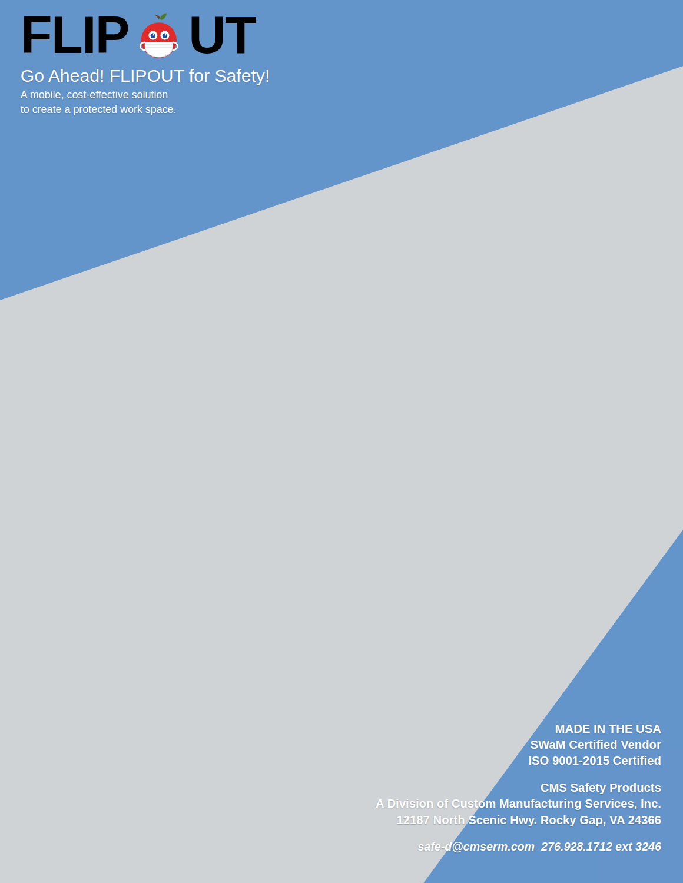FLIP UT
Go Ahead! FLIPOUT for Safety!
A mobile, cost-effective solution
to create a protected work space.
MADE IN THE USA
SWaM Certified Vendor
ISO 9001-2015 Certified
CMS Safety Products
A Division of Custom Manufacturing Services, Inc.
12187 North Scenic Hwy. Rocky Gap, VA 24366
safe-d@cmserm.com 276.928.1712 ext 3246